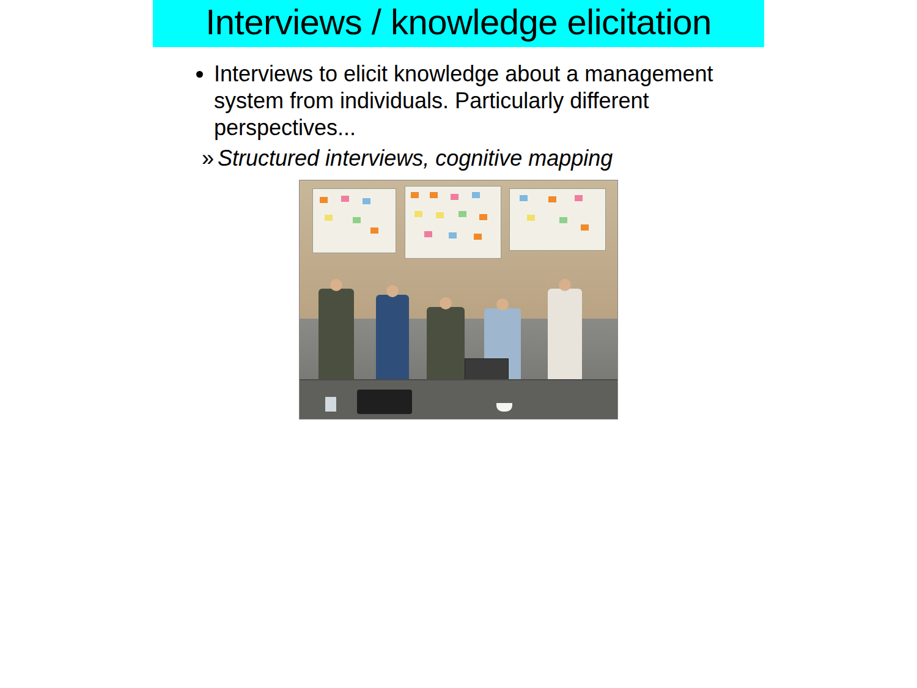Interviews / knowledge elicitation
Interviews to elicit knowledge about a management system from individuals. Particularly different perspectives...
»Structured interviews, cognitive mapping